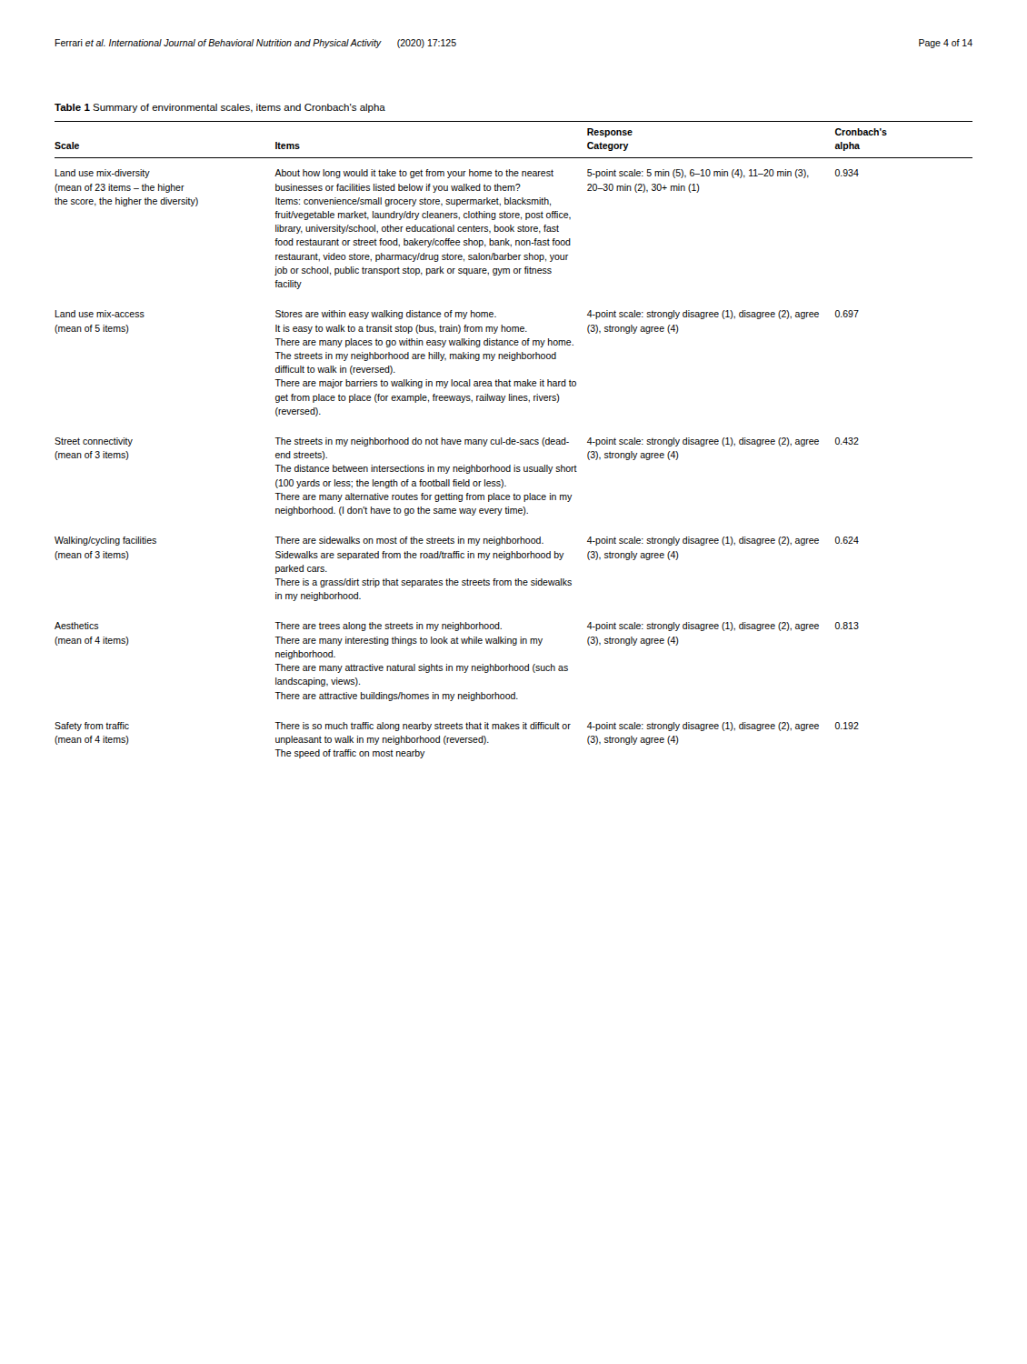Ferrari et al. International Journal of Behavioral Nutrition and Physical Activity (2020) 17:125
Page 4 of 14
Table 1 Summary of environmental scales, items and Cronbach's alpha
| Scale | Items | Response Category | Cronbach's alpha |
| --- | --- | --- | --- |
| Land use mix-diversity (mean of 23 items – the higher the score, the higher the diversity) | About how long would it take to get from your home to the nearest businesses or facilities listed below if you walked to them? Items: convenience/small grocery store, supermarket, blacksmith, fruit/vegetable market, laundry/dry cleaners, clothing store, post office, library, university/school, other educational centers, book store, fast food restaurant or street food, bakery/coffee shop, bank, non-fast food restaurant, video store, pharmacy/drug store, salon/barber shop, your job or school, public transport stop, park or square, gym or fitness facility | 5-point scale: 5 min (5), 6–10 min (4), 11–20 min (3), 20–30 min (2), 30+ min (1) | 0.934 |
| Land use mix-access (mean of 5 items) | Stores are within easy walking distance of my home. It is easy to walk to a transit stop (bus, train) from my home. There are many places to go within easy walking distance of my home. The streets in my neighborhood are hilly, making my neighborhood difficult to walk in (reversed). There are major barriers to walking in my local area that make it hard to get from place to place (for example, freeways, railway lines, rivers) (reversed). | 4-point scale: strongly disagree (1), disagree (2), agree (3), strongly agree (4) | 0.697 |
| Street connectivity (mean of 3 items) | The streets in my neighborhood do not have many cul-de-sacs (dead-end streets). The distance between intersections in my neighborhood is usually short (100 yards or less; the length of a football field or less). There are many alternative routes for getting from place to place in my neighborhood. (I don't have to go the same way every time). | 4-point scale: strongly disagree (1), disagree (2), agree (3), strongly agree (4) | 0.432 |
| Walking/cycling facilities (mean of 3 items) | There are sidewalks on most of the streets in my neighborhood. Sidewalks are separated from the road/traffic in my neighborhood by parked cars. There is a grass/dirt strip that separates the streets from the sidewalks in my neighborhood. | 4-point scale: strongly disagree (1), disagree (2), agree (3), strongly agree (4) | 0.624 |
| Aesthetics (mean of 4 items) | There are trees along the streets in my neighborhood. There are many interesting things to look at while walking in my neighborhood. There are many attractive natural sights in my neighborhood (such as landscaping, views). There are attractive buildings/homes in my neighborhood. | 4-point scale: strongly disagree (1), disagree (2), agree (3), strongly agree (4) | 0.813 |
| Safety from traffic (mean of 4 items) | There is so much traffic along nearby streets that it makes it difficult or unpleasant to walk in my neighborhood (reversed). The speed of traffic on most nearby | 4-point scale: strongly disagree (1), disagree (2), agree (3), strongly agree (4) | 0.192 |